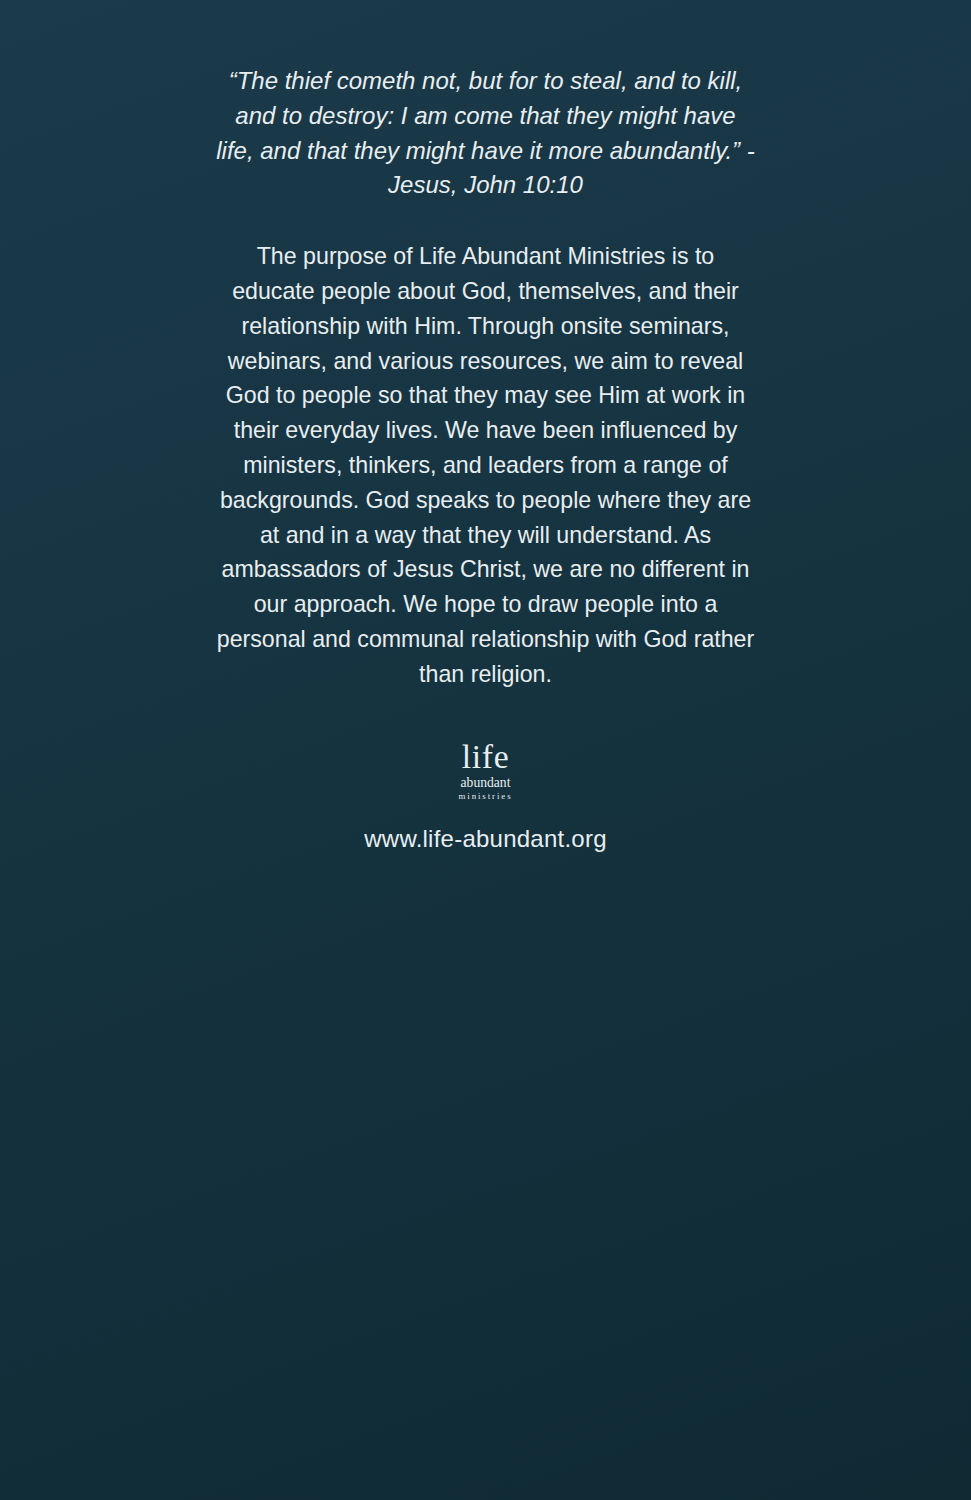“The thief cometh not, but for to steal, and to kill, and to destroy: I am come that they might have life, and that they might have it more abundantly.” - Jesus, John 10:10
The purpose of Life Abundant Ministries is to educate people about God, themselves, and their relationship with Him. Through onsite seminars, webinars, and various resources, we aim to reveal God to people so that they may see Him at work in their everyday lives. We have been influenced by ministers, thinkers, and leaders from a range of backgrounds. God speaks to people where they are at and in a way that they will understand. As ambassadors of Jesus Christ, we are no different in our approach. We hope to draw people into a personal and communal relationship with God rather than religion.
life abundant ministries
www.life-abundant.org